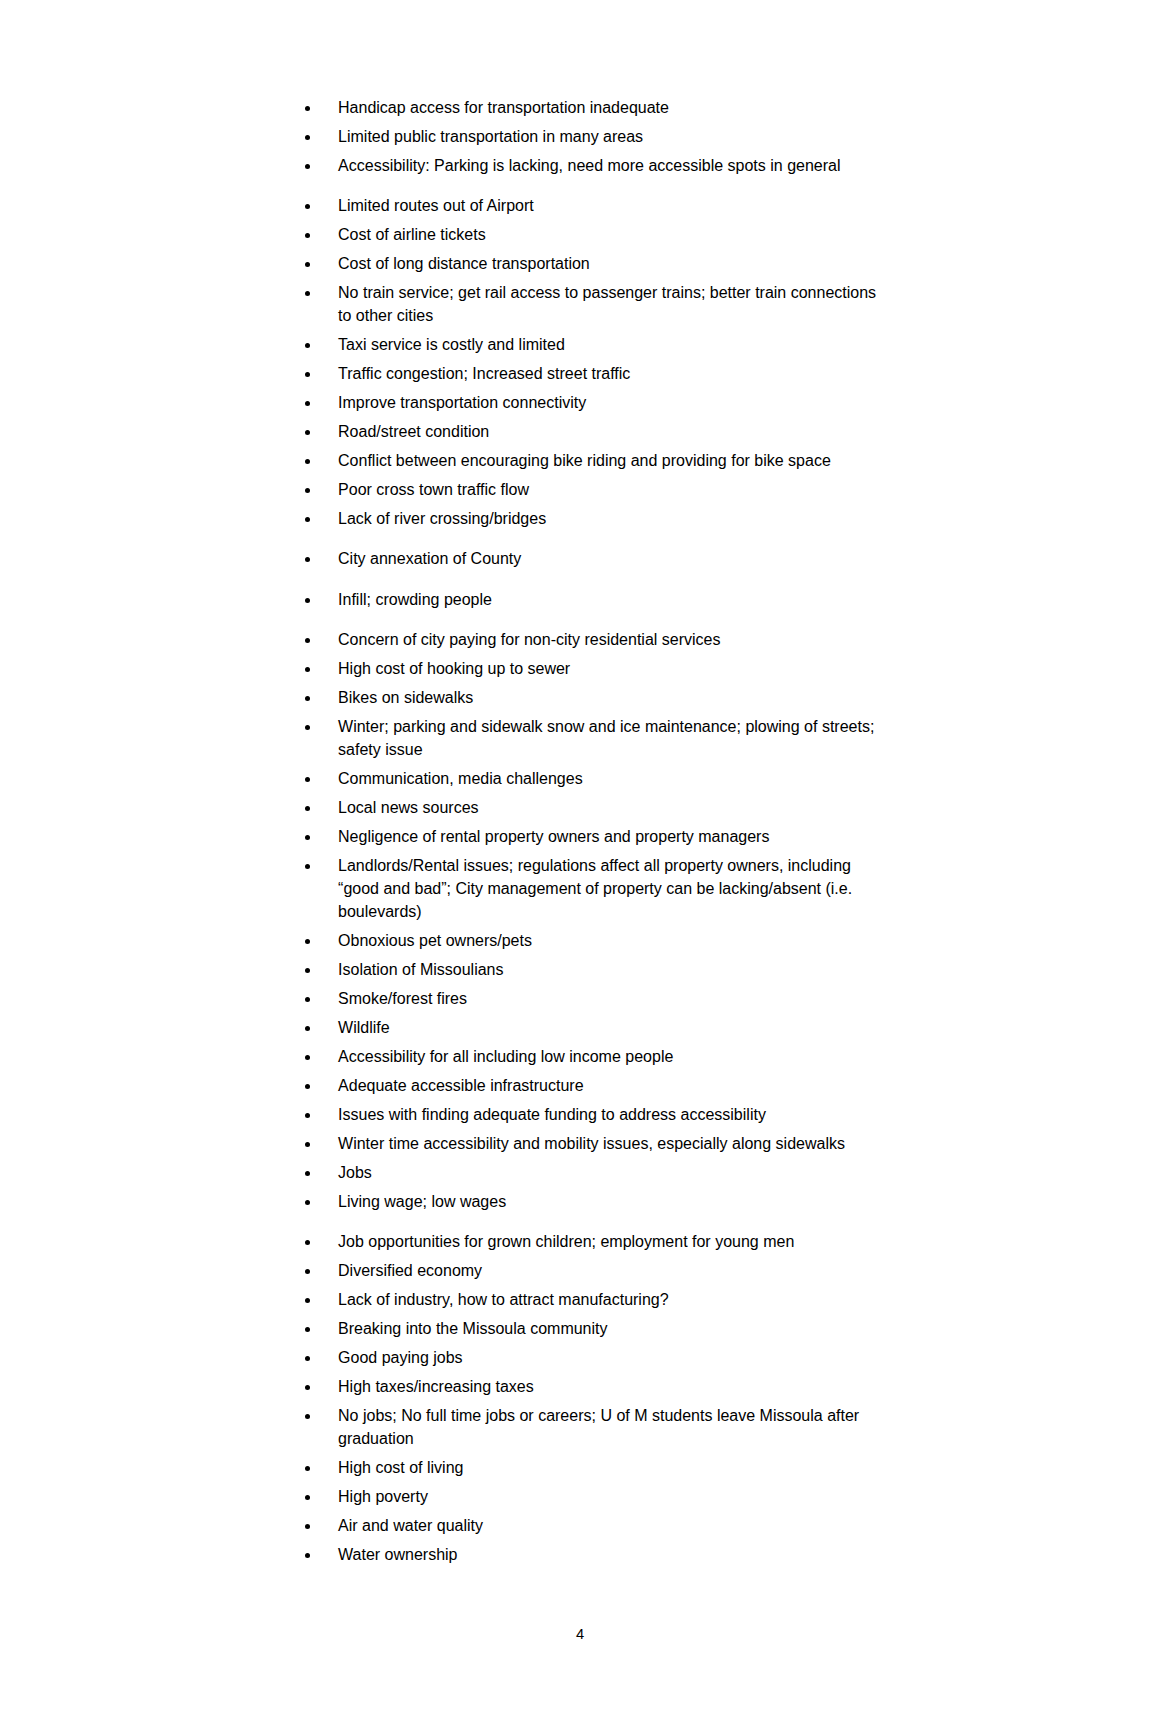Handicap access for transportation inadequate
Limited public transportation in many areas
Accessibility: Parking is lacking, need more accessible spots in general
Limited routes out of Airport
Cost of airline tickets
Cost of long distance transportation
No train service; get rail access to passenger trains; better train connections to other cities
Taxi service is costly and limited
Traffic congestion; Increased street traffic
Improve transportation connectivity
Road/street condition
Conflict between encouraging bike riding and providing for bike space
Poor cross town traffic flow
Lack of river crossing/bridges
City annexation of County
Infill; crowding people
Concern of city paying for non-city residential services
High cost of hooking up to sewer
Bikes on sidewalks
Winter; parking and sidewalk snow and ice maintenance; plowing of streets; safety issue
Communication, media challenges
Local news sources
Negligence of rental property owners and property managers
Landlords/Rental issues; regulations affect all property owners, including “good and bad”; City management of property can be lacking/absent (i.e. boulevards)
Obnoxious pet owners/pets
Isolation of Missoulians
Smoke/forest fires
Wildlife
Accessibility for all including low income people
Adequate accessible infrastructure
Issues with finding adequate funding to address accessibility
Winter time accessibility and mobility issues, especially along sidewalks
Jobs
Living wage; low wages
Job opportunities for grown children; employment for young men
Diversified economy
Lack of industry, how to attract manufacturing?
Breaking into the Missoula community
Good paying jobs
High taxes/increasing taxes
No jobs; No full time jobs or careers; U of M students leave Missoula after graduation
High cost of living
High poverty
Air and water quality
Water ownership
4